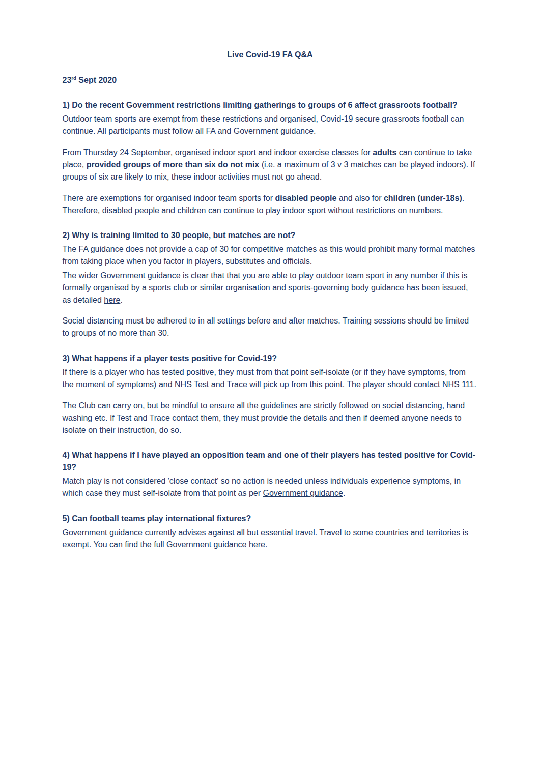Live Covid-19 FA Q&A
23rd Sept 2020
1) Do the recent Government restrictions limiting gatherings to groups of 6 affect grassroots football?
Outdoor team sports are exempt from these restrictions and organised, Covid-19 secure grassroots football can continue. All participants must follow all FA and Government guidance.
From Thursday 24 September, organised indoor sport and indoor exercise classes for adults can continue to take place, provided groups of more than six do not mix (i.e. a maximum of 3 v 3 matches can be played indoors). If groups of six are likely to mix, these indoor activities must not go ahead.
There are exemptions for organised indoor team sports for disabled people and also for children (under-18s). Therefore, disabled people and children can continue to play indoor sport without restrictions on numbers.
2) Why is training limited to 30 people, but matches are not?
The FA guidance does not provide a cap of 30 for competitive matches as this would prohibit many formal matches from taking place when you factor in players, substitutes and officials.
The wider Government guidance is clear that that you are able to play outdoor team sport in any number if this is formally organised by a sports club or similar organisation and sports-governing body guidance has been issued, as detailed here.
Social distancing must be adhered to in all settings before and after matches. Training sessions should be limited to groups of no more than 30.
3) What happens if a player tests positive for Covid-19?
If there is a player who has tested positive, they must from that point self-isolate (or if they have symptoms, from the moment of symptoms) and NHS Test and Trace will pick up from this point. The player should contact NHS 111.
The Club can carry on, but be mindful to ensure all the guidelines are strictly followed on social distancing, hand washing etc. If Test and Trace contact them, they must provide the details and then if deemed anyone needs to isolate on their instruction, do so.
4) What happens if I have played an opposition team and one of their players has tested positive for Covid-19?
Match play is not considered 'close contact' so no action is needed unless individuals experience symptoms, in which case they must self-isolate from that point as per Government guidance.
5) Can football teams play international fixtures?
Government guidance currently advises against all but essential travel. Travel to some countries and territories is exempt. You can find the full Government guidance here.